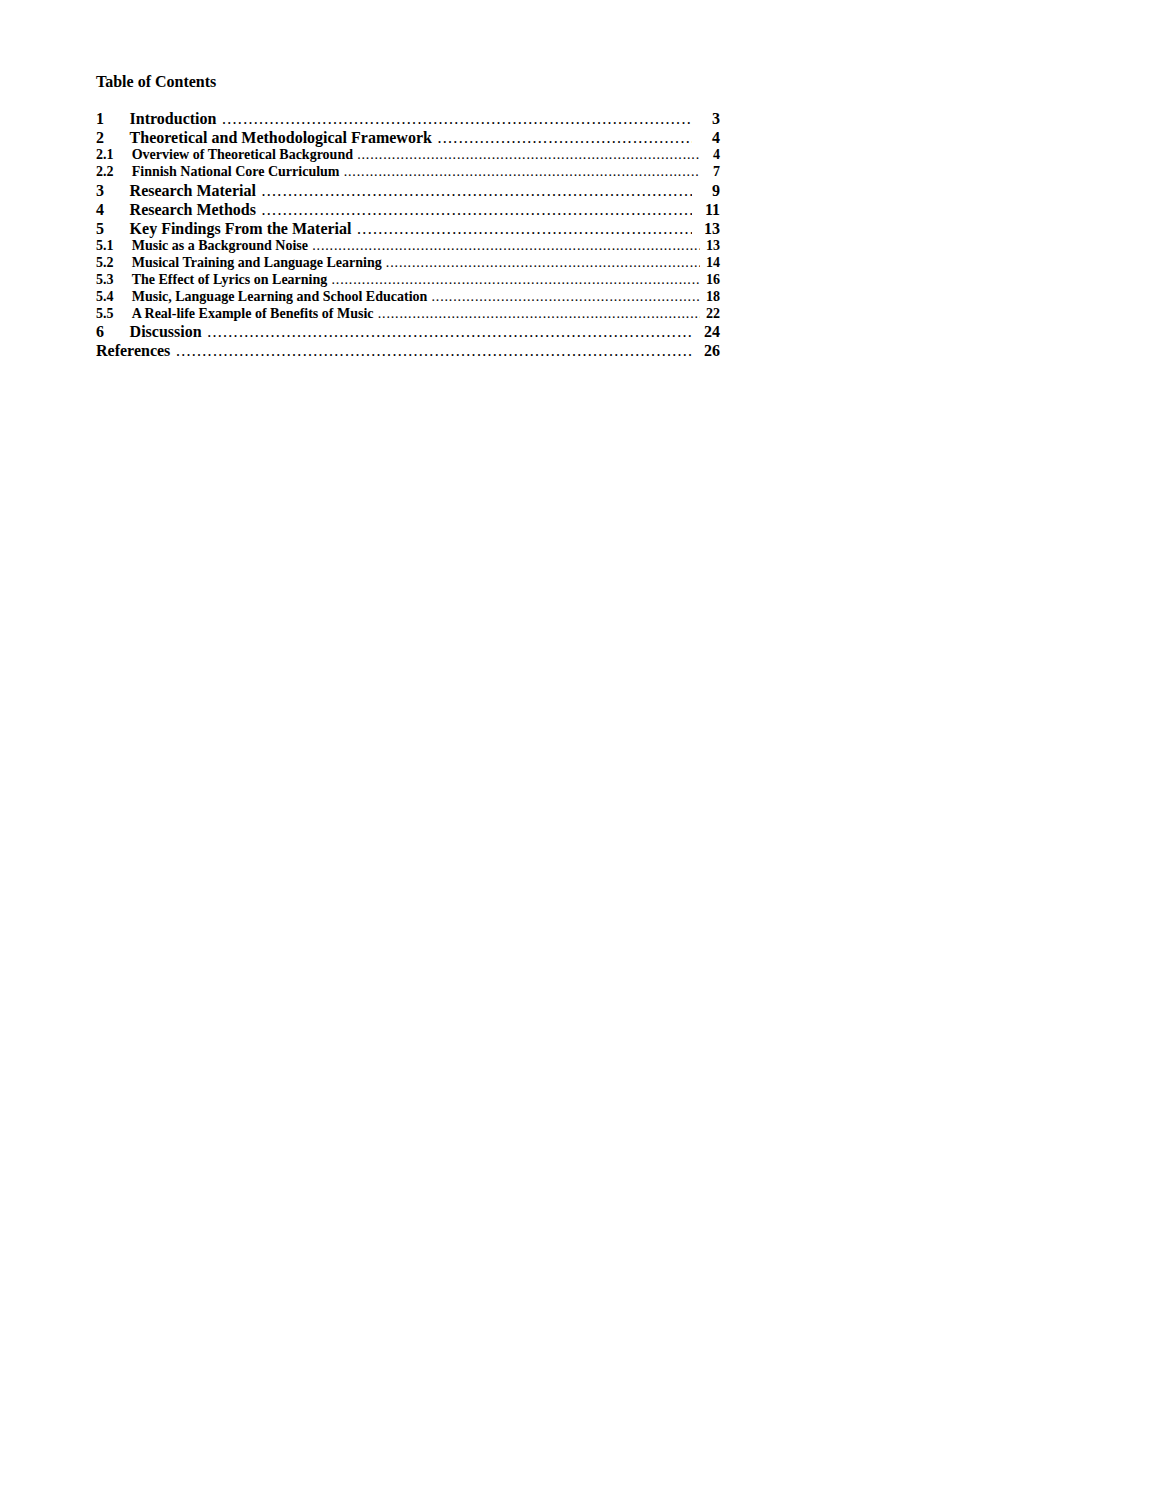Table of Contents
1 Introduction .................................................................................................................. 3
2 Theoretical and Methodological Framework ........................................................................... 4
2.1 Overview of Theoretical Background ............................................................................................... 4
2.2 Finnish National Core Curriculum ................................................................................................... 7
3 Research Material ..................................................................................................................... 9
4 Research Methods ................................................................................................................... 11
5 Key Findings From the Material .............................................................................................. 13
5.1 Music as a Background Noise ......................................................................................................... 13
5.2 Musical Training and Language Learning ....................................................................................... 14
5.3 The Effect of Lyrics on Learning .................................................................................................... 16
5.4 Music, Language Learning and School Education ......................................................................... 18
5.5 A Real-life Example of Benefits of Music ....................................................................................... 22
6 Discussion ................................................................................................................................. 24
References ................................................................................................................................. 26